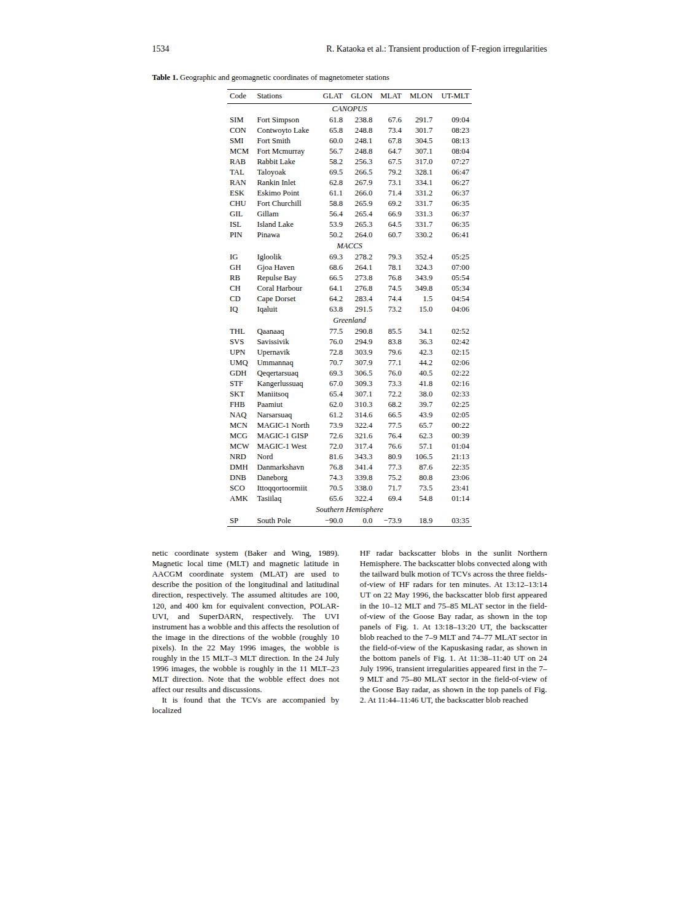1534
R. Kataoka et al.: Transient production of F-region irregularities
Table 1. Geographic and geomagnetic coordinates of magnetometer stations
| Code | Stations | GLAT | GLON | MLAT | MLON | UT-MLT |
| --- | --- | --- | --- | --- | --- | --- |
| CANOPUS |
| SIM | Fort Simpson | 61.8 | 238.8 | 67.6 | 291.7 | 09:04 |
| CON | Contwoyto Lake | 65.8 | 248.8 | 73.4 | 301.7 | 08:23 |
| SMI | Fort Smith | 60.0 | 248.1 | 67.8 | 304.5 | 08:13 |
| MCM | Fort Mcmurray | 56.7 | 248.8 | 64.7 | 307.1 | 08:04 |
| RAB | Rabbit Lake | 58.2 | 256.3 | 67.5 | 317.0 | 07:27 |
| TAL | Taloyoak | 69.5 | 266.5 | 79.2 | 328.1 | 06:47 |
| RAN | Rankin Inlet | 62.8 | 267.9 | 73.1 | 334.1 | 06:27 |
| ESK | Eskimo Point | 61.1 | 266.0 | 71.4 | 331.2 | 06:37 |
| CHU | Fort Churchill | 58.8 | 265.9 | 69.2 | 331.7 | 06:35 |
| GIL | Gillam | 56.4 | 265.4 | 66.9 | 331.3 | 06:37 |
| ISL | Island Lake | 53.9 | 265.3 | 64.5 | 331.7 | 06:35 |
| PIN | Pinawa | 50.2 | 264.0 | 60.7 | 330.2 | 06:41 |
| MACCS |
| IG | Igloolik | 69.3 | 278.2 | 79.3 | 352.4 | 05:25 |
| GH | Gjoa Haven | 68.6 | 264.1 | 78.1 | 324.3 | 07:00 |
| RB | Repulse Bay | 66.5 | 273.8 | 76.8 | 343.9 | 05:54 |
| CH | Coral Harbour | 64.1 | 276.8 | 74.5 | 349.8 | 05:34 |
| CD | Cape Dorset | 64.2 | 283.4 | 74.4 | 1.5 | 04:54 |
| IQ | Iqaluit | 63.8 | 291.5 | 73.2 | 15.0 | 04:06 |
| Greenland |
| THL | Qaanaaq | 77.5 | 290.8 | 85.5 | 34.1 | 02:52 |
| SVS | Savissivik | 76.0 | 294.9 | 83.8 | 36.3 | 02:42 |
| UPN | Upernavik | 72.8 | 303.9 | 79.6 | 42.3 | 02:15 |
| UMQ | Ummannaq | 70.7 | 307.9 | 77.1 | 44.2 | 02:06 |
| GDH | Qeqertarsuaq | 69.3 | 306.5 | 76.0 | 40.5 | 02:22 |
| STF | Kangerlussuaq | 67.0 | 309.3 | 73.3 | 41.8 | 02:16 |
| SKT | Maniitsoq | 65.4 | 307.1 | 72.2 | 38.0 | 02:33 |
| FHB | Paamiut | 62.0 | 310.3 | 68.2 | 39.7 | 02:25 |
| NAQ | Narsarsuaq | 61.2 | 314.6 | 66.5 | 43.9 | 02:05 |
| MCN | MAGIC-1 North | 73.9 | 322.4 | 77.5 | 65.7 | 00:22 |
| MCG | MAGIC-1 GISP | 72.6 | 321.6 | 76.4 | 62.3 | 00:39 |
| MCW | MAGIC-1 West | 72.0 | 317.4 | 76.6 | 57.1 | 01:04 |
| NRD | Nord | 81.6 | 343.3 | 80.9 | 106.5 | 21:13 |
| DMH | Danmarkshavn | 76.8 | 341.4 | 77.3 | 87.6 | 22:35 |
| DNB | Daneborg | 74.3 | 339.8 | 75.2 | 80.8 | 23:06 |
| SCO | Ittoqqortoormiit | 70.5 | 338.0 | 71.7 | 73.5 | 23:41 |
| AMK | Tasiilaq | 65.6 | 322.4 | 69.4 | 54.8 | 01:14 |
| Southern Hemisphere |
| SP | South Pole | −90.0 | 0.0 | −73.9 | 18.9 | 03:35 |
netic coordinate system (Baker and Wing, 1989). Magnetic local time (MLT) and magnetic latitude in AACGM coordinate system (MLAT) are used to describe the position of the longitudinal and latitudinal direction, respectively. The assumed altitudes are 100, 120, and 400 km for equivalent convection, POLAR-UVI, and SuperDARN, respectively. The UVI instrument has a wobble and this affects the resolution of the image in the directions of the wobble (roughly 10 pixels). In the 22 May 1996 images, the wobble is roughly in the 15 MLT–3 MLT direction. In the 24 July 1996 images, the wobble is roughly in the 11 MLT–23 MLT direction. Note that the wobble effect does not affect our results and discussions.
It is found that the TCVs are accompanied by localized
HF radar backscatter blobs in the sunlit Northern Hemisphere. The backscatter blobs convected along with the tailward bulk motion of TCVs across the three fields-of-view of HF radars for ten minutes. At 13:12–13:14 UT on 22 May 1996, the backscatter blob first appeared in the 10–12 MLT and 75–85 MLAT sector in the field-of-view of the Goose Bay radar, as shown in the top panels of Fig. 1. At 13:18–13:20 UT, the backscatter blob reached to the 7–9 MLT and 74–77 MLAT sector in the field-of-view of the Kapuskasing radar, as shown in the bottom panels of Fig. 1. At 11:38–11:40 UT on 24 July 1996, transient irregularities appeared first in the 7–9 MLT and 75–80 MLAT sector in the field-of-view of the Goose Bay radar, as shown in the top panels of Fig. 2. At 11:44–11:46 UT, the backscatter blob reached